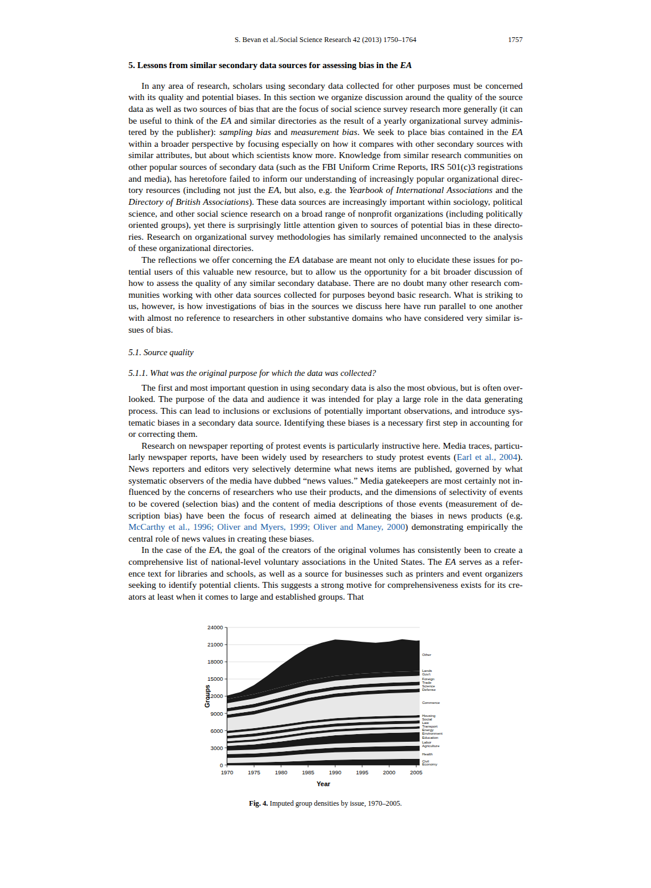S. Bevan et al./Social Science Research 42 (2013) 1750–1764 1757
5. Lessons from similar secondary data sources for assessing bias in the EA
In any area of research, scholars using secondary data collected for other purposes must be concerned with its quality and potential biases. In this section we organize discussion around the quality of the source data as well as two sources of bias that are the focus of social science survey research more generally (it can be useful to think of the EA and similar directories as the result of a yearly organizational survey administered by the publisher): sampling bias and measurement bias. We seek to place bias contained in the EA within a broader perspective by focusing especially on how it compares with other secondary sources with similar attributes, but about which scientists know more. Knowledge from similar research communities on other popular sources of secondary data (such as the FBI Uniform Crime Reports, IRS 501(c)3 registrations and media), has heretofore failed to inform our understanding of increasingly popular organizational directory resources (including not just the EA, but also, e.g. the Yearbook of International Associations and the Directory of British Associations). These data sources are increasingly important within sociology, political science, and other social science research on a broad range of nonprofit organizations (including politically oriented groups), yet there is surprisingly little attention given to sources of potential bias in these directories. Research on organizational survey methodologies has similarly remained unconnected to the analysis of these organizational directories.
The reflections we offer concerning the EA database are meant not only to elucidate these issues for potential users of this valuable new resource, but to allow us the opportunity for a bit broader discussion of how to assess the quality of any similar secondary database. There are no doubt many other research communities working with other data sources collected for purposes beyond basic research. What is striking to us, however, is how investigations of bias in the sources we discuss here have run parallel to one another with almost no reference to researchers in other substantive domains who have considered very similar issues of bias.
5.1. Source quality
5.1.1. What was the original purpose for which the data was collected?
The first and most important question in using secondary data is also the most obvious, but is often overlooked. The purpose of the data and audience it was intended for play a large role in the data generating process. This can lead to inclusions or exclusions of potentially important observations, and introduce systematic biases in a secondary data source. Identifying these biases is a necessary first step in accounting for or correcting them.
Research on newspaper reporting of protest events is particularly instructive here. Media traces, particularly newspaper reports, have been widely used by researchers to study protest events (Earl et al., 2004). News reporters and editors very selectively determine what news items are published, governed by what systematic observers of the media have dubbed “news values.” Media gatekeepers are most certainly not influenced by the concerns of researchers who use their products, and the dimensions of selectivity of events to be covered (selection bias) and the content of media descriptions of those events (measurement of description bias) have been the focus of research aimed at delineating the biases in news products (e.g. McCarthy et al., 1996; Oliver and Myers, 1999; Oliver and Maney, 2000) demonstrating empirically the central role of news values in creating these biases.
In the case of the EA, the goal of the creators of the original volumes has consistently been to create a comprehensive list of national-level voluntary associations in the United States. The EA serves as a reference text for libraries and schools, as well as a source for businesses such as printers and event organizers seeking to identify potential clients. This suggests a strong motive for comprehensiveness exists for its creators at least when it comes to large and established groups. That
24000 21000 18000 15000 12000 9000 6000 3000 0 1970 1975 1980 1985 1990 1995 2000 2005 Groups Year Other Lands Gov't Foreign Trade Science Defense Commerce Housing Social Law Transport Energy Environment Education Labor Agriculture Health Civil Economy
Fig. 4. Imputed group densities by issue, 1970–2005.